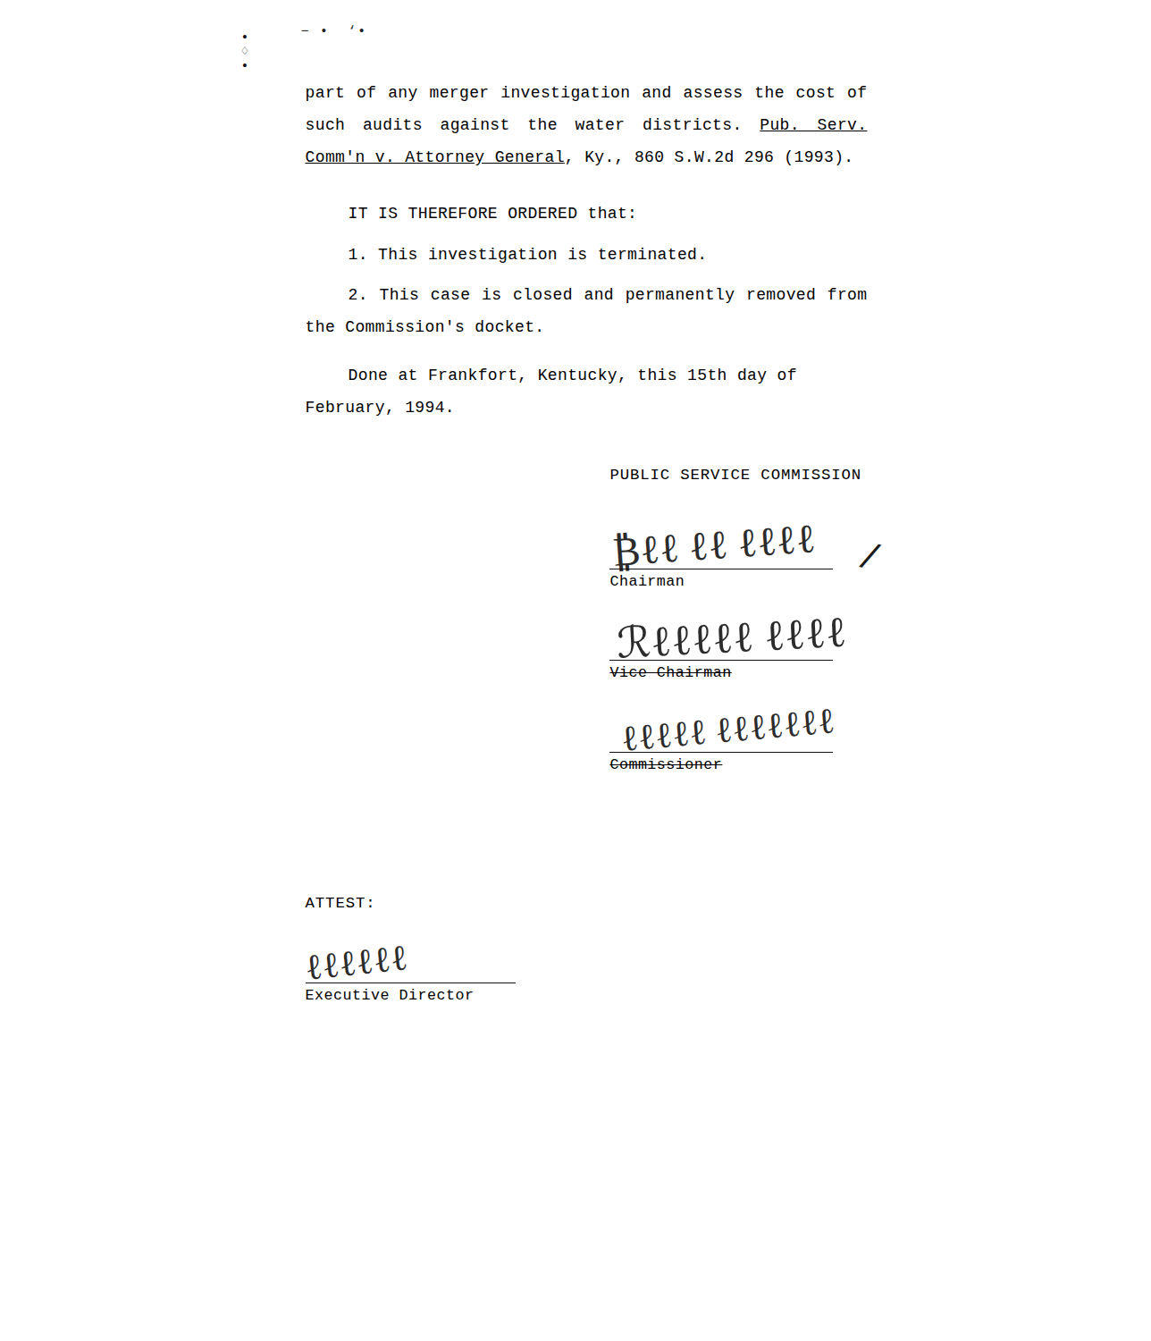• ♢ •
− • ‘•
part of any merger investigation and assess the cost of such audits against the water districts. Pub. Serv. Comm'n v. Attorney General, Ky., 860 S.W.2d 296 (1993).
IT IS THEREFORE ORDERED that:
1. This investigation is terminated.
2. This case is closed and permanently removed from the Commission's docket.
Done at Frankfort, Kentucky, this 15th day of February, 1994.
PUBLIC SERVICE COMMISSION
₿ℓℓ ℓℓ ℓℓℓℓ / Chairman
ℛℓℓℓℓℓ ℓℓℓℓ Vice Chairman
ℓℓℓℓℓ ℓℓℓℓℓℓℓ Commissioner
ATTEST:
ℓℓℓℓℓℓ Executive Director